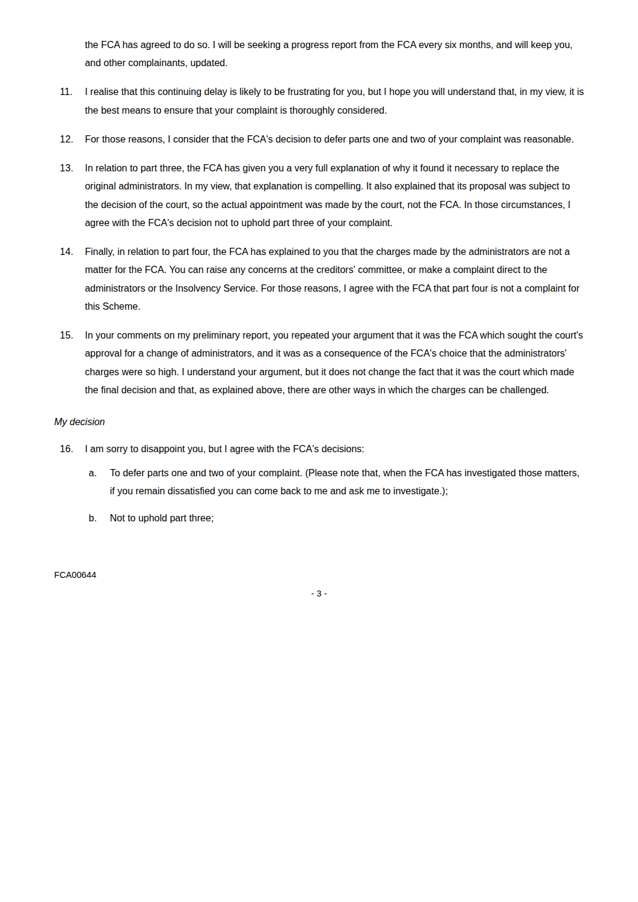the FCA has agreed to do so. I will be seeking a progress report from the FCA every six months, and will keep you, and other complainants, updated.
I realise that this continuing delay is likely to be frustrating for you, but I hope you will understand that, in my view, it is the best means to ensure that your complaint is thoroughly considered.
For those reasons, I consider that the FCA's decision to defer parts one and two of your complaint was reasonable.
In relation to part three, the FCA has given you a very full explanation of why it found it necessary to replace the original administrators. In my view, that explanation is compelling. It also explained that its proposal was subject to the decision of the court, so the actual appointment was made by the court, not the FCA. In those circumstances, I agree with the FCA's decision not to uphold part three of your complaint.
Finally, in relation to part four, the FCA has explained to you that the charges made by the administrators are not a matter for the FCA. You can raise any concerns at the creditors' committee, or make a complaint direct to the administrators or the Insolvency Service. For those reasons, I agree with the FCA that part four is not a complaint for this Scheme.
In your comments on my preliminary report, you repeated your argument that it was the FCA which sought the court's approval for a change of administrators, and it was as a consequence of the FCA's choice that the administrators' charges were so high. I understand your argument, but it does not change the fact that it was the court which made the final decision and that, as explained above, there are other ways in which the charges can be challenged.
My decision
I am sorry to disappoint you, but I agree with the FCA's decisions:
To defer parts one and two of your complaint. (Please note that, when the FCA has investigated those matters, if you remain dissatisfied you can come back to me and ask me to investigate.);
Not to uphold part three;
FCA00644
- 3 -